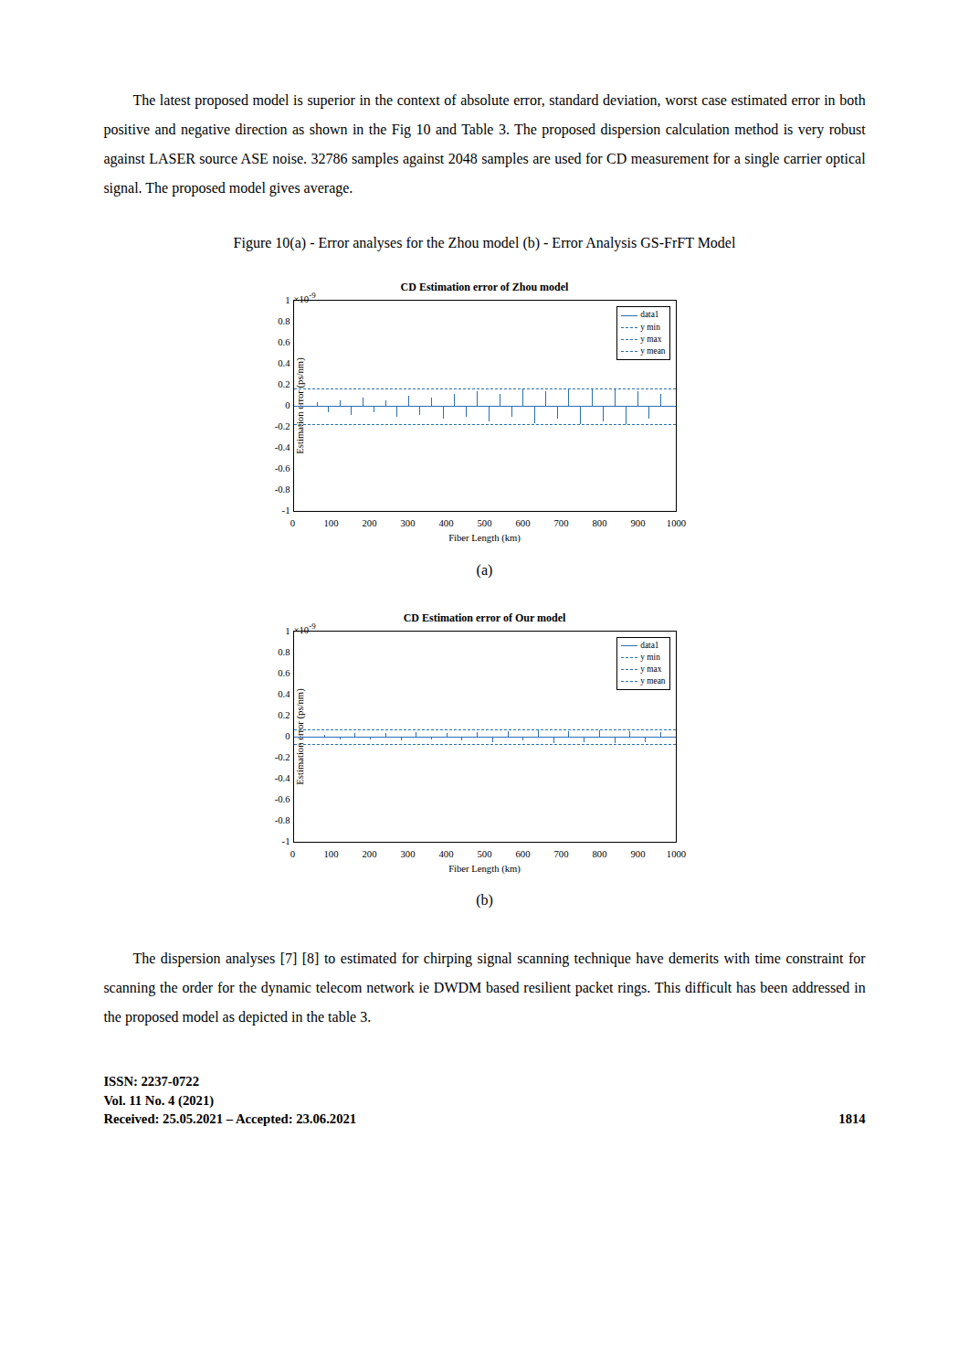The latest proposed model is superior in the context of absolute error, standard deviation, worst case estimated error in both positive and negative direction as shown in the Fig 10 and Table 3. The proposed dispersion calculation method is very robust against LASER source ASE noise. 32786 samples against 2048 samples are used for CD measurement for a single carrier optical signal. The proposed model gives average.
Figure 10(a) - Error analyses for the Zhou model (b) - Error Analysis GS-FrFT Model
CD Estimation error of Zhou model
×10-9 Estimation error (ps/nm)
1 0.8 0.6 0.4 0.2 0 -0.2 -0.4 -0.6 -0.8 -1
data1
y min
y max
y mean
0 100 200 300 400 500 600 700 800 900 1000
Fiber Length (km)
(a)
CD Estimation error of Our model
×10-9 Estimation error (ps/nm)
1 0.8 0.6 0.4 0.2 0 -0.2 -0.4 -0.6 -0.8 -1
data1
y min
y max
y mean
0 100 200 300 400 500 600 700 800 900 1000
Fiber Length (km)
(b)
The dispersion analyses [7] [8] to estimated for chirping signal scanning technique have demerits with time constraint for scanning the order for the dynamic telecom network ie DWDM based resilient packet rings. This difficult has been addressed in the proposed model as depicted in the table 3.
ISSN: 2237-0722
Vol. 11 No. 4 (2021)
Received: 25.05.2021 – Accepted: 23.06.2021
1814